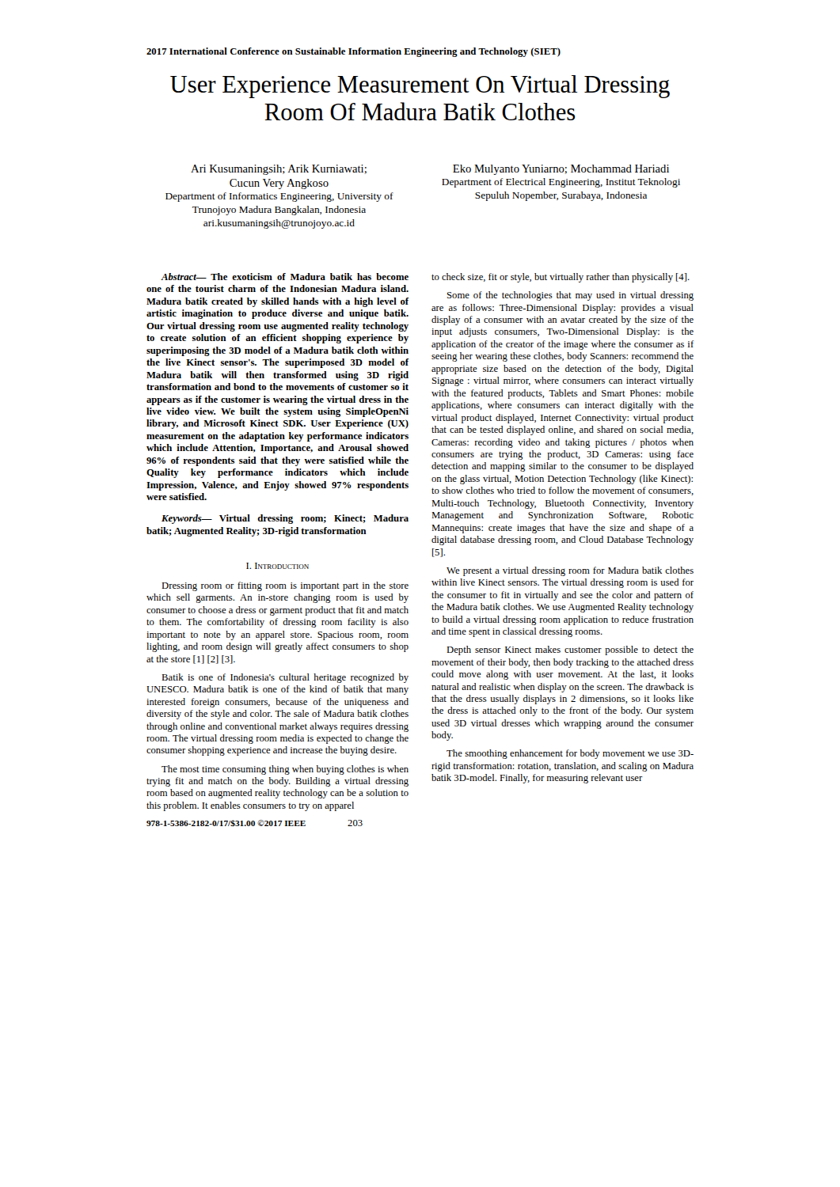2017 International Conference on Sustainable Information Engineering and Technology (SIET)
User Experience Measurement On Virtual Dressing
Room Of Madura Batik Clothes
Ari Kusumaningsih; Arik Kurniawati;
Cucun Very Angkoso
Department of Informatics Engineering, University of
Trunojoyo Madura Bangkalan, Indonesia
ari.kusumaningsih@trunojoyo.ac.id
Eko Mulyanto Yuniarno; Mochammad Hariadi
Department of Electrical Engineering, Institut Teknologi
Sepuluh Nopember, Surabaya, Indonesia
Abstract— The exoticism of Madura batik has become one of the tourist charm of the Indonesian Madura island. Madura batik created by skilled hands with a high level of artistic imagination to produce diverse and unique batik. Our virtual dressing room use augmented reality technology to create solution of an efficient shopping experience by superimposing the 3D model of a Madura batik cloth within the live Kinect sensor's. The superimposed 3D model of Madura batik will then transformed using 3D rigid transformation and bond to the movements of customer so it appears as if the customer is wearing the virtual dress in the live video view. We built the system using SimpleOpenNi library, and Microsoft Kinect SDK. User Experience (UX) measurement on the adaptation key performance indicators which include Attention, Importance, and Arousal showed 96% of respondents said that they were satisfied while the Quality key performance indicators which include Impression, Valence, and Enjoy showed 97% respondents were satisfied.
Keywords— Virtual dressing room; Kinect; Madura batik; Augmented Reality; 3D-rigid transformation
I. Introduction
Dressing room or fitting room is important part in the store which sell garments. An in-store changing room is used by consumer to choose a dress or garment product that fit and match to them. The comfortability of dressing room facility is also important to note by an apparel store. Spacious room, room lighting, and room design will greatly affect consumers to shop at the store [1] [2] [3].
Batik is one of Indonesia's cultural heritage recognized by UNESCO. Madura batik is one of the kind of batik that many interested foreign consumers, because of the uniqueness and diversity of the style and color. The sale of Madura batik clothes through online and conventional market always requires dressing room. The virtual dressing room media is expected to change the consumer shopping experience and increase the buying desire.
The most time consuming thing when buying clothes is when trying fit and match on the body. Building a virtual dressing room based on augmented reality technology can be a solution to this problem. It enables consumers to try on apparel
to check size, fit or style, but virtually rather than physically [4].
Some of the technologies that may used in virtual dressing are as follows: Three-Dimensional Display: provides a visual display of a consumer with an avatar created by the size of the input adjusts consumers, Two-Dimensional Display: is the application of the creator of the image where the consumer as if seeing her wearing these clothes, body Scanners: recommend the appropriate size based on the detection of the body, Digital Signage : virtual mirror, where consumers can interact virtually with the featured products, Tablets and Smart Phones: mobile applications, where consumers can interact digitally with the virtual product displayed, Internet Connectivity: virtual product that can be tested displayed online, and shared on social media, Cameras: recording video and taking pictures / photos when consumers are trying the product, 3D Cameras: using face detection and mapping similar to the consumer to be displayed on the glass virtual, Motion Detection Technology (like Kinect): to show clothes who tried to follow the movement of consumers, Multi-touch Technology, Bluetooth Connectivity, Inventory Management and Synchronization Software, Robotic Mannequins: create images that have the size and shape of a digital database dressing room, and Cloud Database Technology [5].
We present a virtual dressing room for Madura batik clothes within live Kinect sensors. The virtual dressing room is used for the consumer to fit in virtually and see the color and pattern of the Madura batik clothes. We use Augmented Reality technology to build a virtual dressing room application to reduce frustration and time spent in classical dressing rooms.
Depth sensor Kinect makes customer possible to detect the movement of their body, then body tracking to the attached dress could move along with user movement. At the last, it looks natural and realistic when display on the screen. The drawback is that the dress usually displays in 2 dimensions, so it looks like the dress is attached only to the front of the body. Our system used 3D virtual dresses which wrapping around the consumer body.
The smoothing enhancement for body movement we use 3D-rigid transformation: rotation, translation, and scaling on Madura batik 3D-model. Finally, for measuring relevant user
978-1-5386-2182-0/17/$31.00 ©2017 IEEE 203